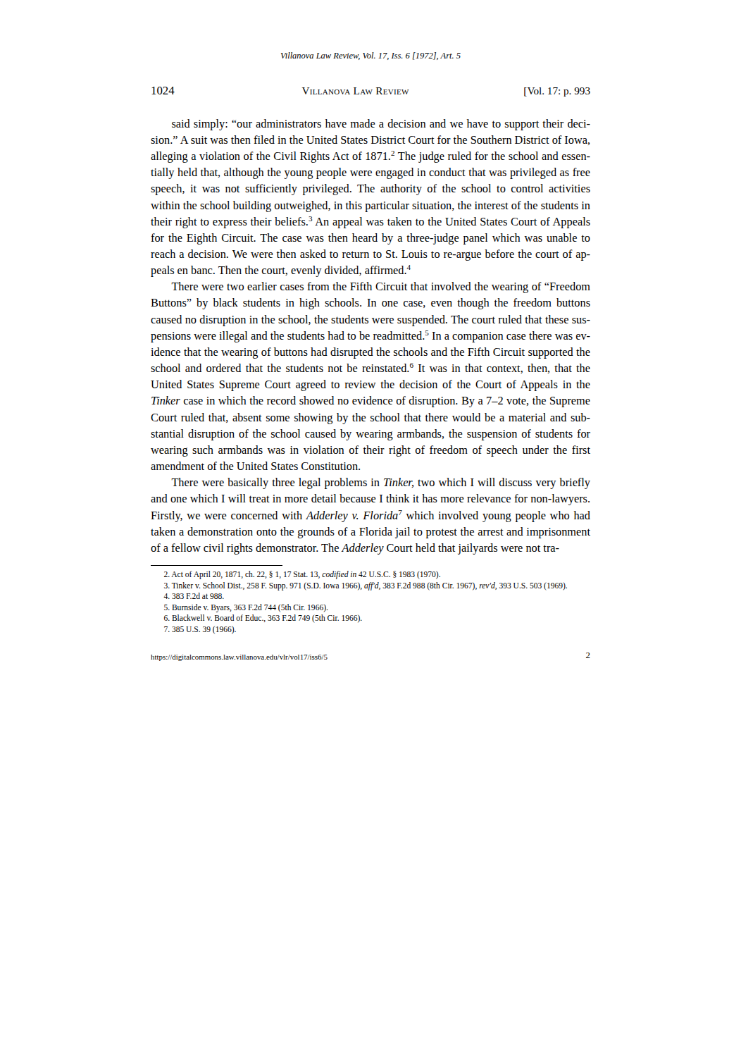Villanova Law Review, Vol. 17, Iss. 6 [1972], Art. 5
1024 Villanova Law Review [Vol. 17: p. 993
said simply: “our administrators have made a decision and we have to support their decision.” A suit was then filed in the United States District Court for the Southern District of Iowa, alleging a violation of the Civil Rights Act of 1871.2 The judge ruled for the school and essentially held that, although the young people were engaged in conduct that was privileged as free speech, it was not sufficiently privileged. The authority of the school to control activities within the school building outweighed, in this particular situation, the interest of the students in their right to express their beliefs.3 An appeal was taken to the United States Court of Appeals for the Eighth Circuit. The case was then heard by a three-judge panel which was unable to reach a decision. We were then asked to return to St. Louis to re-argue before the court of appeals en banc. Then the court, evenly divided, affirmed.4
There were two earlier cases from the Fifth Circuit that involved the wearing of “Freedom Buttons” by black students in high schools. In one case, even though the freedom buttons caused no disruption in the school, the students were suspended. The court ruled that these suspensions were illegal and the students had to be readmitted.5 In a companion case there was evidence that the wearing of buttons had disrupted the schools and the Fifth Circuit supported the school and ordered that the students not be reinstated.6 It was in that context, then, that the United States Supreme Court agreed to review the decision of the Court of Appeals in the Tinker case in which the record showed no evidence of disruption. By a 7–2 vote, the Supreme Court ruled that, absent some showing by the school that there would be a material and substantial disruption of the school caused by wearing armbands, the suspension of students for wearing such armbands was in violation of their right of freedom of speech under the first amendment of the United States Constitution.
There were basically three legal problems in Tinker, two which I will discuss very briefly and one which I will treat in more detail because I think it has more relevance for non-lawyers. Firstly, we were concerned with Adderley v. Florida7 which involved young people who had taken a demonstration onto the grounds of a Florida jail to protest the arrest and imprisonment of a fellow civil rights demonstrator. The Adderley Court held that jailyards were not tra-
2. Act of April 20, 1871, ch. 22, § 1, 17 Stat. 13, codified in 42 U.S.C. § 1983 (1970).
3. Tinker v. School Dist., 258 F. Supp. 971 (S.D. Iowa 1966), aff'd, 383 F.2d 988 (8th Cir. 1967), rev'd, 393 U.S. 503 (1969).
4. 383 F.2d at 988.
5. Burnside v. Byars, 363 F.2d 744 (5th Cir. 1966).
6. Blackwell v. Board of Educ., 363 F.2d 749 (5th Cir. 1966).
7. 385 U.S. 39 (1966).
https://digitalcommons.law.villanova.edu/vlr/vol17/iss6/5 2